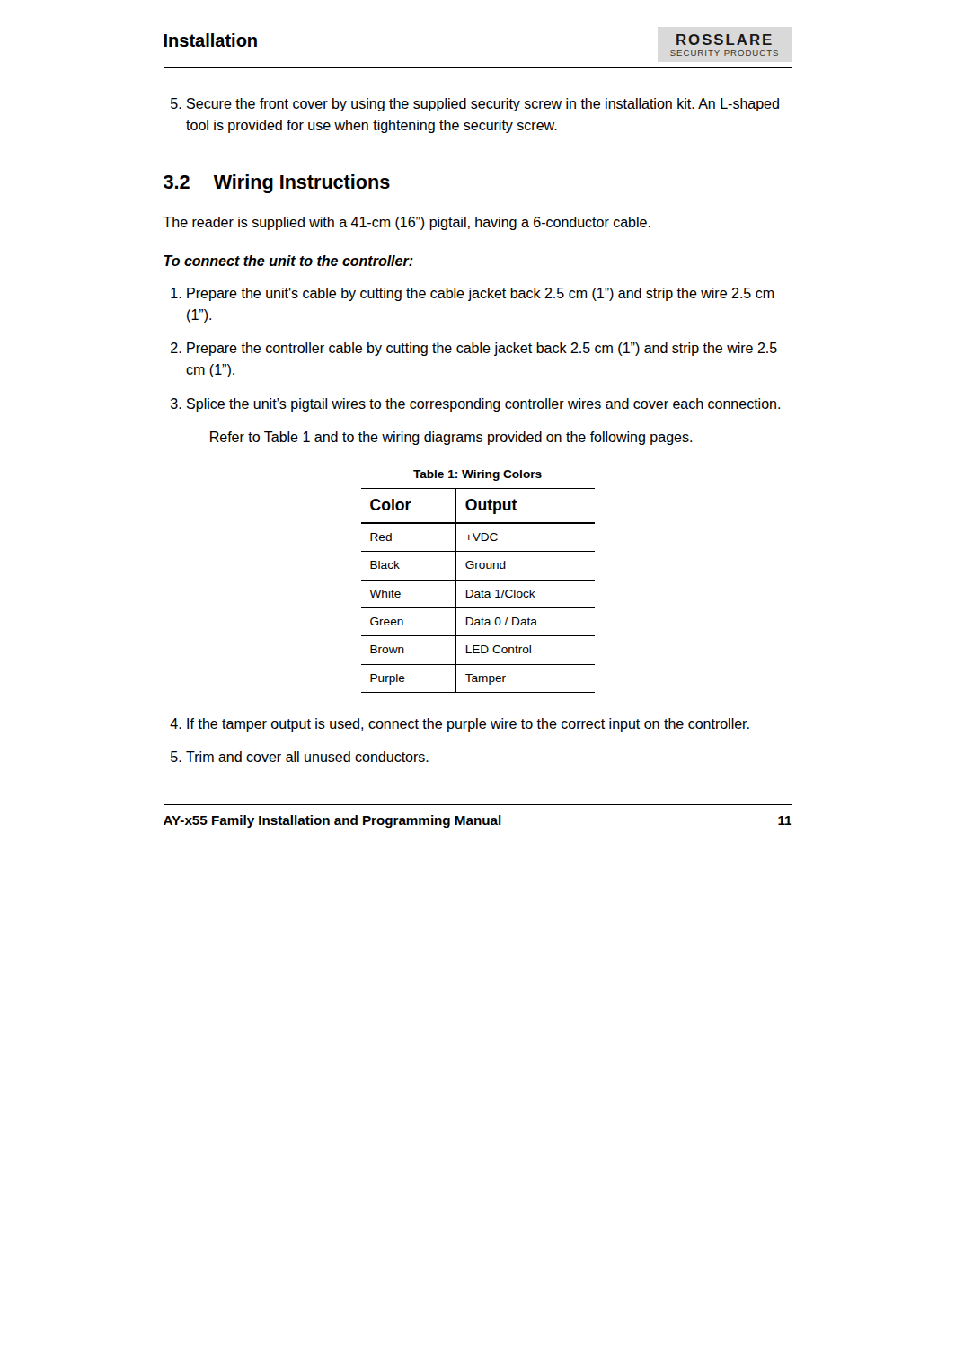Installation
ROSSLARE
SECURITY PRODUCTS
Secure the front cover by using the supplied security screw in the installation kit. An L-shaped tool is provided for use when tightening the security screw.
3.2 Wiring Instructions
The reader is supplied with a 41-cm (16”) pigtail, having a 6-conductor cable.
To connect the unit to the controller:
Prepare the unit's cable by cutting the cable jacket back 2.5 cm (1”) and strip the wire 2.5 cm (1”).
Prepare the controller cable by cutting the cable jacket back 2.5 cm (1”) and strip the wire 2.5 cm (1”).
Splice the unit’s pigtail wires to the corresponding controller wires and cover each connection.
Refer to Table 1 and to the wiring diagrams provided on the following pages.
Table 1: Wiring Colors
| Color | Output |
| --- | --- |
| Red | +VDC |
| Black | Ground |
| White | Data 1/Clock |
| Green | Data 0 / Data |
| Brown | LED Control |
| Purple | Tamper |
If the tamper output is used, connect the purple wire to the correct input on the controller.
Trim and cover all unused conductors.
AY-x55 Family Installation and Programming Manual 11